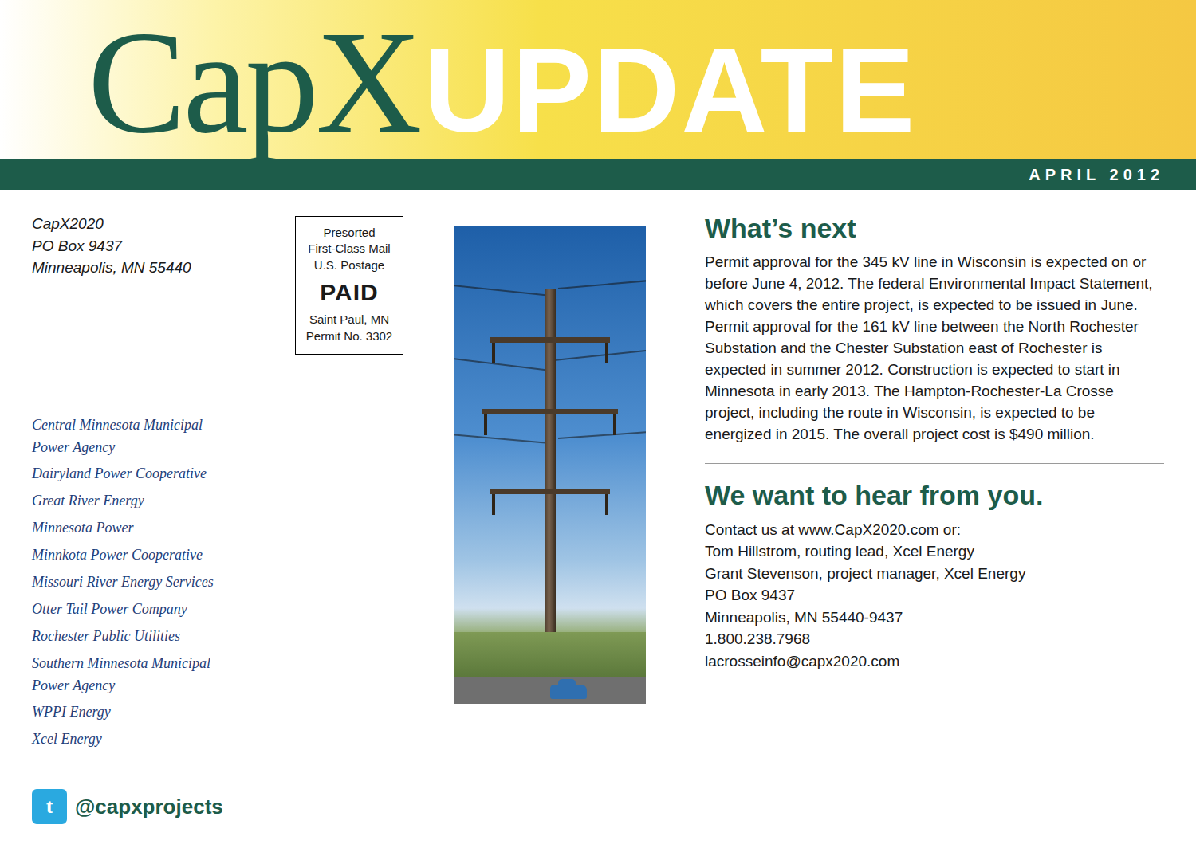CapX UPDATE
APRIL 2012
CapX2020
PO Box 9437
Minneapolis, MN 55440
Central Minnesota Municipal
Power Agency
Dairyland Power Cooperative
Great River Energy
Minnesota Power
Minnkota Power Cooperative
Missouri River Energy Services
Otter Tail Power Company
Rochester Public Utilities
Southern Minnesota Municipal
Power Agency
WPPI Energy
Xcel Energy
t @capxprojects
Presorted
First-Class Mail
U.S. Postage
PAID
Saint Paul, MN
Permit No. 3302
What’s next
Permit approval for the 345 kV line in Wisconsin is expected on or before June 4, 2012. The federal Environmental Impact Statement, which covers the entire project, is expected to be issued in June. Permit approval for the 161 kV line between the North Rochester Substation and the Chester Substation east of Rochester is expected in summer 2012. Construction is expected to start in Minnesota in early 2013. The Hampton-Rochester-La Crosse project, including the route in Wisconsin, is expected to be energized in 2015. The overall project cost is $490 million.
We want to hear from you.
Contact us at www.CapX2020.com or:
Tom Hillstrom, routing lead, Xcel Energy
Grant Stevenson, project manager, Xcel Energy
PO Box 9437
Minneapolis, MN 55440-9437
1.800.238.7968
lacrosseinfo@capx2020.com